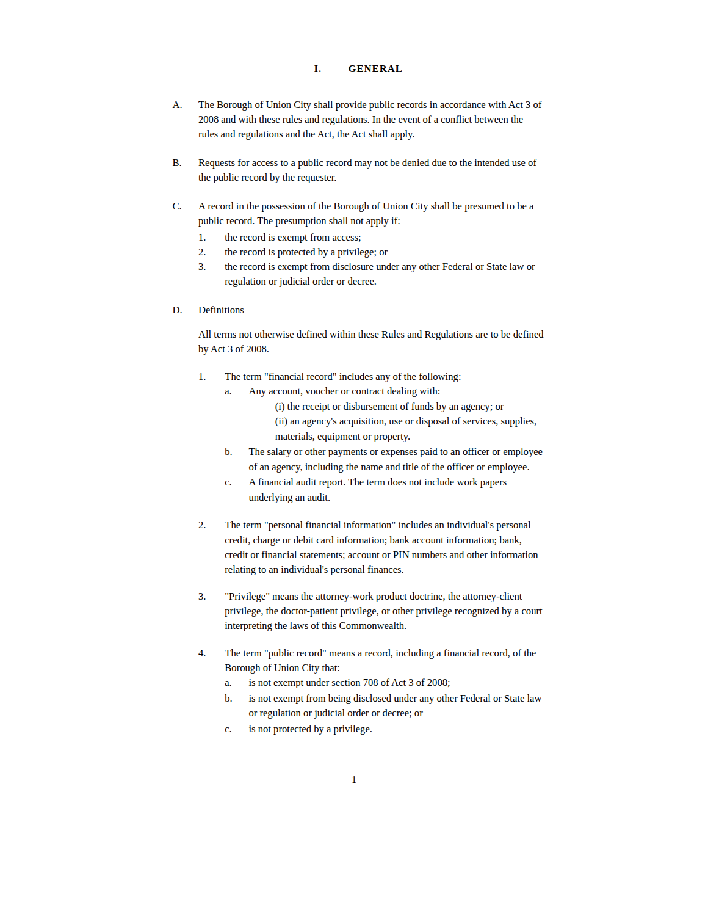I. GENERAL
A.
The Borough of Union City shall provide public records in accordance with Act 3 of 2008 and with these rules and regulations. In the event of a conflict between the rules and regulations and the Act, the Act shall apply.
B.
Requests for access to a public record may not be denied due to the intended use of the public record by the requester.
C.
A record in the possession of the Borough of Union City shall be presumed to be a public record. The presumption shall not apply if:
1.
the record is exempt from access;
2.
the record is protected by a privilege; or
3.
the record is exempt from disclosure under any other Federal or State law or regulation or judicial order or decree.
D.
Definitions
All terms not otherwise defined within these Rules and Regulations are to be defined by Act 3 of 2008.
1.
The term "financial record" includes any of the following:
a.
Any account, voucher or contract dealing with:
(i) the receipt or disbursement of funds by an agency; or
(ii) an agency's acquisition, use or disposal of services, supplies,
materials, equipment or property.
b.
The salary or other payments or expenses paid to an officer or employee of an agency, including the name and title of the officer or employee.
c.
A financial audit report. The term does not include work papers underlying an audit.
2.
The term "personal financial information" includes an individual's personal credit, charge or debit card information; bank account information; bank, credit or financial statements; account or PIN numbers and other information relating to an individual's personal finances.
3.
"Privilege" means the attorney-work product doctrine, the attorney-client privilege, the doctor-patient privilege, or other privilege recognized by a court interpreting the laws of this Commonwealth.
4.
The term "public record" means a record, including a financial record, of the Borough of Union City that:
a.
is not exempt under section 708 of Act 3 of 2008;
b.
is not exempt from being disclosed under any other Federal or State law or regulation or judicial order or decree; or
c.
is not protected by a privilege.
1